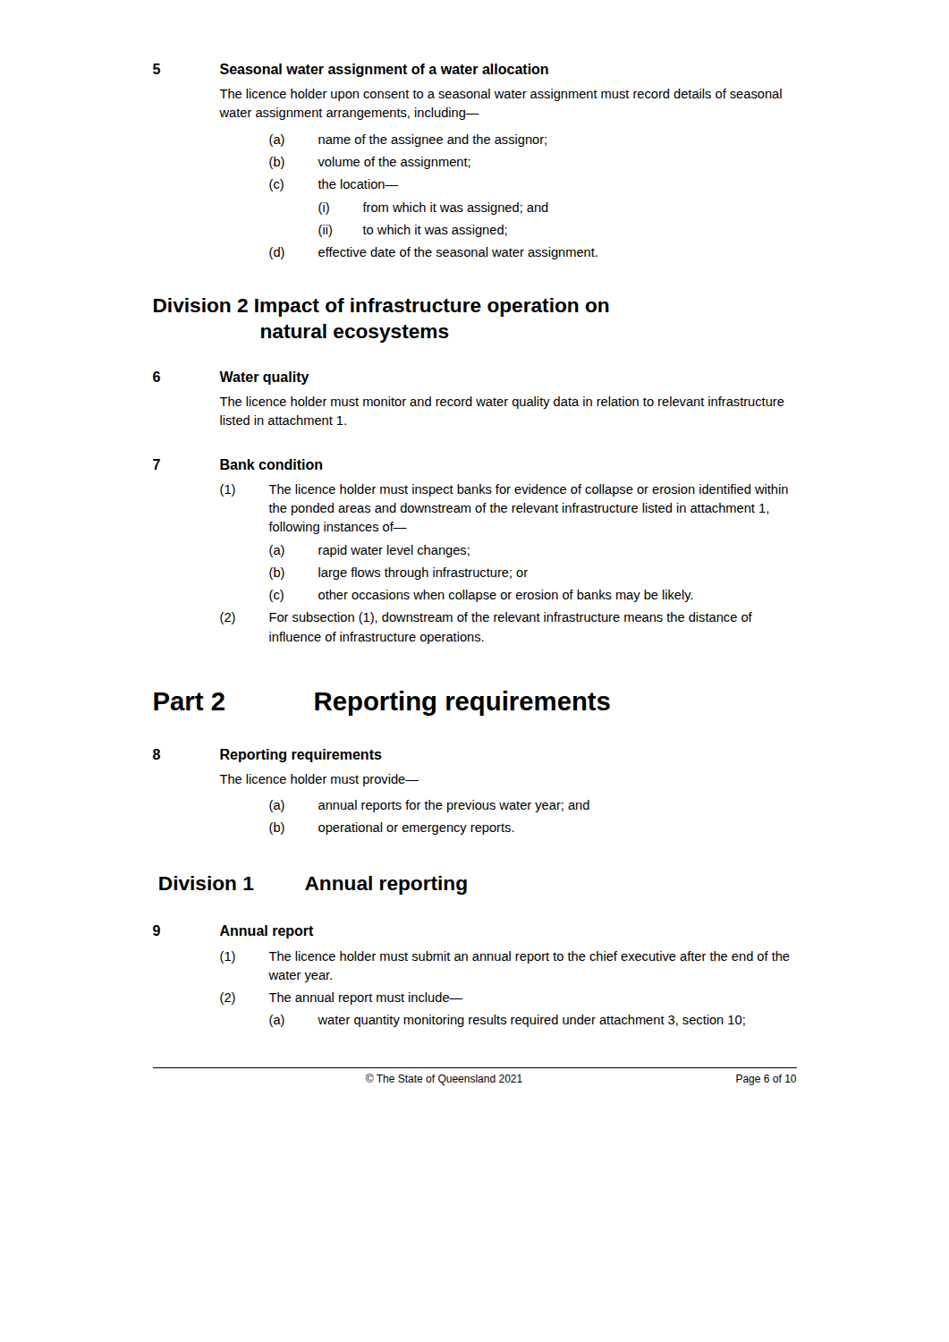5
Seasonal water assignment of a water allocation
The licence holder upon consent to a seasonal water assignment must record details of seasonal water assignment arrangements, including—
(a)
name of the assignee and the assignor;
(b)
volume of the assignment;
(c)
the location—
(i)
from which it was assigned; and
(ii)
to which it was assigned;
(d)
effective date of the seasonal water assignment.
Division 2 Impact of infrastructure operation on natural ecosystems
6
Water quality
The licence holder must monitor and record water quality data in relation to relevant infrastructure listed in attachment 1.
7
Bank condition
(1)
The licence holder must inspect banks for evidence of collapse or erosion identified within the ponded areas and downstream of the relevant infrastructure listed in attachment 1, following instances of—
(a)
rapid water level changes;
(b)
large flows through infrastructure; or
(c)
other occasions when collapse or erosion of banks may be likely.
(2)
For subsection (1), downstream of the relevant infrastructure means the distance of influence of infrastructure operations.
Part 2
Reporting requirements
8
Reporting requirements
The licence holder must provide—
(a)
annual reports for the previous water year; and
(b)
operational or emergency reports.
Division 1 Annual reporting
9
Annual report
(1)
The licence holder must submit an annual report to the chief executive after the end of the water year.
(2)
The annual report must include—
(a)
water quantity monitoring results required under attachment 3, section 10;
© The State of Queensland 2021
Page 6 of 10